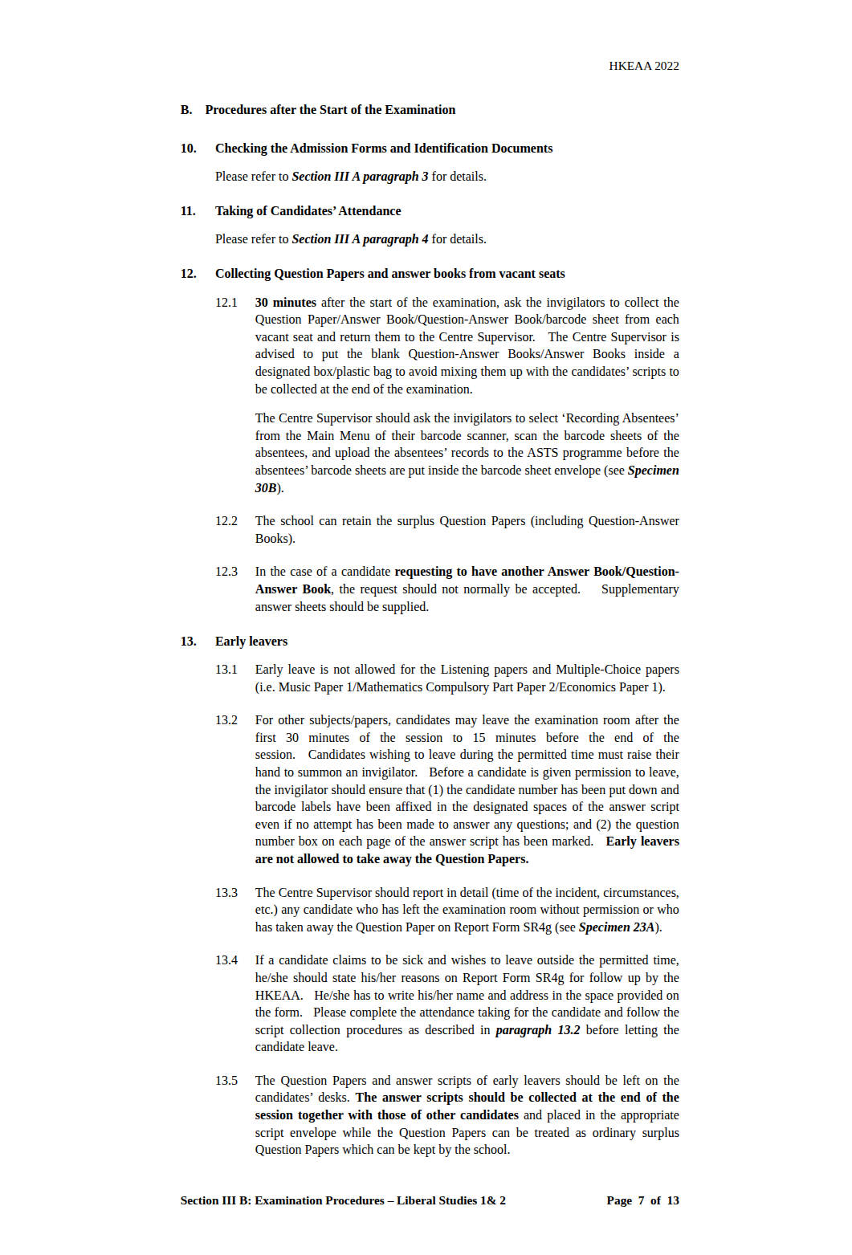HKEAA 2022
B. Procedures after the Start of the Examination
10.
Checking the Admission Forms and Identification Documents
Please refer to Section III A paragraph 3 for details.
11.
Taking of Candidates’ Attendance
Please refer to Section III A paragraph 4 for details.
12.
Collecting Question Papers and answer books from vacant seats
12.1
30 minutes after the start of the examination, ask the invigilators to collect the Question Paper/Answer Book/Question-Answer Book/barcode sheet from each vacant seat and return them to the Centre Supervisor. The Centre Supervisor is advised to put the blank Question-Answer Books/Answer Books inside a designated box/plastic bag to avoid mixing them up with the candidates’ scripts to be collected at the end of the examination.
The Centre Supervisor should ask the invigilators to select ‘Recording Absentees’ from the Main Menu of their barcode scanner, scan the barcode sheets of the absentees, and upload the absentees’ records to the ASTS programme before the absentees’ barcode sheets are put inside the barcode sheet envelope (see Specimen 30B).
12.2
The school can retain the surplus Question Papers (including Question-Answer Books).
12.3
In the case of a candidate requesting to have another Answer Book/Question-Answer Book, the request should not normally be accepted. Supplementary answer sheets should be supplied.
13.
Early leavers
13.1
Early leave is not allowed for the Listening papers and Multiple-Choice papers (i.e. Music Paper 1/Mathematics Compulsory Part Paper 2/Economics Paper 1).
13.2
For other subjects/papers, candidates may leave the examination room after the first 30 minutes of the session to 15 minutes before the end of the session. Candidates wishing to leave during the permitted time must raise their hand to summon an invigilator. Before a candidate is given permission to leave, the invigilator should ensure that (1) the candidate number has been put down and barcode labels have been affixed in the designated spaces of the answer script even if no attempt has been made to answer any questions; and (2) the question number box on each page of the answer script has been marked. Early leavers are not allowed to take away the Question Papers.
13.3
The Centre Supervisor should report in detail (time of the incident, circumstances, etc.) any candidate who has left the examination room without permission or who has taken away the Question Paper on Report Form SR4g (see Specimen 23A).
13.4
If a candidate claims to be sick and wishes to leave outside the permitted time, he/she should state his/her reasons on Report Form SR4g for follow up by the HKEAA. He/she has to write his/her name and address in the space provided on the form. Please complete the attendance taking for the candidate and follow the script collection procedures as described in paragraph 13.2 before letting the candidate leave.
13.5
The Question Papers and answer scripts of early leavers should be left on the candidates’ desks. The answer scripts should be collected at the end of the session together with those of other candidates and placed in the appropriate script envelope while the Question Papers can be treated as ordinary surplus Question Papers which can be kept by the school.
Section III B: Examination Procedures – Liberal Studies 1& 2
Page 7 of 13